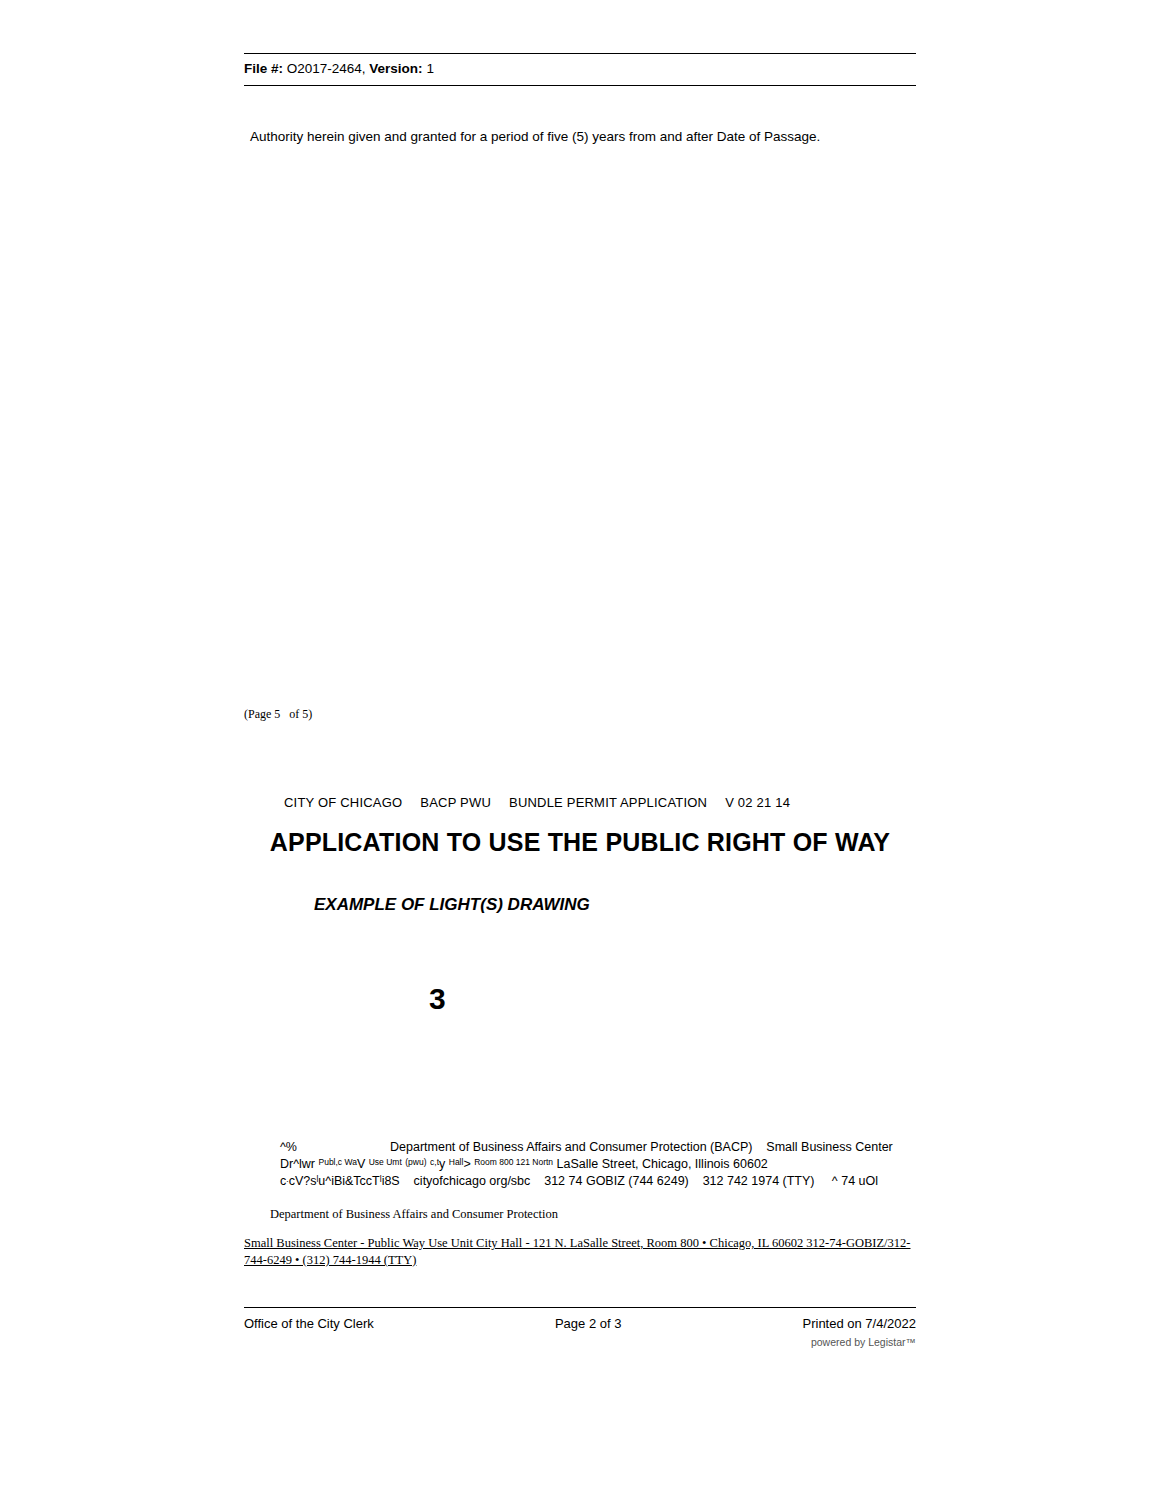File #: O2017-2464, Version: 1
Authority herein given and granted for a period of five (5) years from and after Date of Passage.
(Page 5 of 5)
CITY OF CHICAGO BACP PWU BUNDLE PERMIT APPLICATION V 02 21 14
APPLICATION TO USE THE PUBLIC RIGHT OF WAY
EXAMPLE OF LIGHT(S) DRAWING
3
^% Department of Business Affairs and Consumer Protection (BACP) Small Business Center
Dr^lwr Publ,c Wa V Use Umt (pwu) c,ty Hall> Room 800 121 Nortn LaSalle Street, Chicago, Illinois 60602
c. cV?slu^iBi&TccTli8S cityofchicago org/sbc 312 74 GOBIZ (744 6249) 312 742 1974 (TTY) ^ 74 uOl
Department of Business Affairs and Consumer Protection
Small Business Center - Public Way Use Unit City Hall - 121 N. LaSalle Street, Room 800 • Chicago, IL 60602 312-74-GOBIZ/312-744-6249 • (312) 744-1944 (TTY)
Office of the City Clerk Page 2 of 3 Printed on 7/4/2022
powered by Legistar™